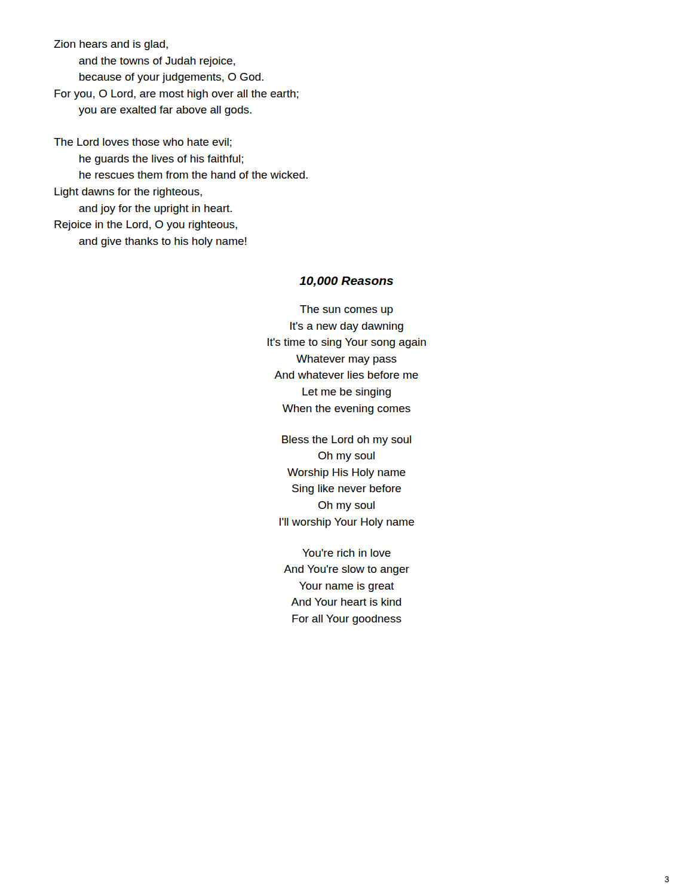Zion hears and is glad,
and the towns of Judah rejoice, because of your judgements, O God. For you, O Lord, are most high over all the earth;
you are exalted far above all gods.
The Lord loves those who hate evil;
he guards the lives of his faithful; he rescues them from the hand of the wicked. Light dawns for the righteous,
and joy for the upright in heart. Rejoice in the Lord, O you righteous,
and give thanks to his holy name!
10,000 Reasons
The sun comes up
It's a new day dawning
It's time to sing Your song again
Whatever may pass
And whatever lies before me
Let me be singing
When the evening comes
Bless the Lord oh my soul
Oh my soul
Worship His Holy name
Sing like never before
Oh my soul
I'll worship Your Holy name
You're rich in love
And You're slow to anger
Your name is great
And Your heart is kind
For all Your goodness
3